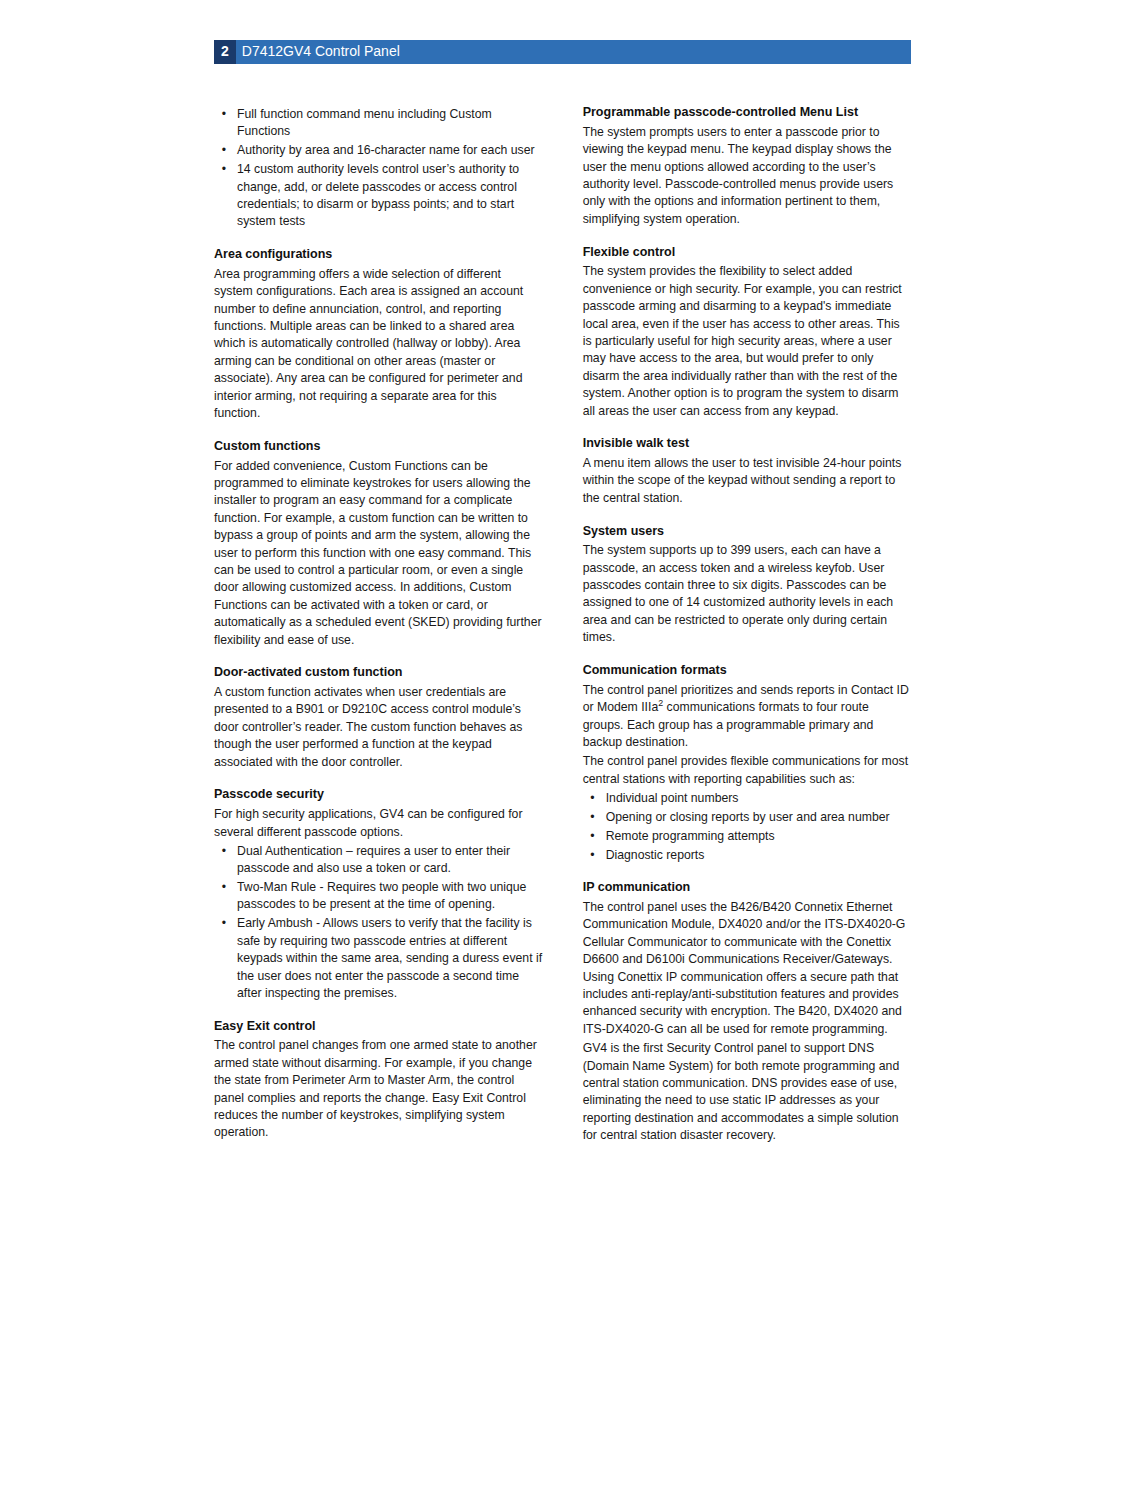2
D7412GV4 Control Panel
Full function command menu including Custom Functions
Authority by area and 16-character name for each user
14 custom authority levels control user’s authority to change, add, or delete passcodes or access control credentials; to disarm or bypass points; and to start system tests
Area configurations
Area programming offers a wide selection of different system configurations. Each area is assigned an account number to define annunciation, control, and reporting functions. Multiple areas can be linked to a shared area which is automatically controlled (hallway or lobby). Area arming can be conditional on other areas (master or associate). Any area can be configured for perimeter and interior arming, not requiring a separate area for this function.
Custom functions
For added convenience, Custom Functions can be programmed to eliminate keystrokes for users allowing the installer to program an easy command for a complicate function. For example, a custom function can be written to bypass a group of points and arm the system, allowing the user to perform this function with one easy command. This can be used to control a particular room, or even a single door allowing customized access. In additions, Custom Functions can be activated with a token or card, or automatically as a scheduled event (SKED) providing further flexibility and ease of use.
Door-activated custom function
A custom function activates when user credentials are presented to a B901 or D9210C access control module’s door controller’s reader. The custom function behaves as though the user performed a function at the keypad associated with the door controller.
Passcode security
For high security applications, GV4 can be configured for several different passcode options.
Dual Authentication – requires a user to enter their passcode and also use a token or card.
Two-Man Rule - Requires two people with two unique passcodes to be present at the time of opening.
Early Ambush - Allows users to verify that the facility is safe by requiring two passcode entries at different keypads within the same area, sending a duress event if the user does not enter the passcode a second time after inspecting the premises.
Easy Exit control
The control panel changes from one armed state to another armed state without disarming. For example, if you change the state from Perimeter Arm to Master Arm, the control panel complies and reports the change. Easy Exit Control reduces the number of keystrokes, simplifying system operation.
Programmable passcode-controlled Menu List
The system prompts users to enter a passcode prior to viewing the keypad menu. The keypad display shows the user the menu options allowed according to the user’s authority level. Passcode-controlled menus provide users only with the options and information pertinent to them, simplifying system operation.
Flexible control
The system provides the flexibility to select added convenience or high security. For example, you can restrict passcode arming and disarming to a keypad's immediate local area, even if the user has access to other areas. This is particularly useful for high security areas, where a user may have access to the area, but would prefer to only disarm the area individually rather than with the rest of the system. Another option is to program the system to disarm all areas the user can access from any keypad.
Invisible walk test
A menu item allows the user to test invisible 24-hour points within the scope of the keypad without sending a report to the central station.
System users
The system supports up to 399 users, each can have a passcode, an access token and a wireless keyfob. User passcodes contain three to six digits. Passcodes can be assigned to one of 14 customized authority levels in each area and can be restricted to operate only during certain times.
Communication formats
The control panel prioritizes and sends reports in Contact ID or Modem IIIa2 communications formats to four route groups. Each group has a programmable primary and backup destination.
The control panel provides flexible communications for most central stations with reporting capabilities such as:
Individual point numbers
Opening or closing reports by user and area number
Remote programming attempts
Diagnostic reports
IP communication
The control panel uses the B426/B420 Connetix Ethernet Communication Module, DX4020 and/or the ITS-DX4020-G Cellular Communicator to communicate with the Conettix D6600 and D6100i Communications Receiver/Gateways. Using Conettix IP communication offers a secure path that includes anti-replay/anti-substitution features and provides enhanced security with encryption. The B420, DX4020 and ITS-DX4020-G can all be used for remote programming.
GV4 is the first Security Control panel to support DNS (Domain Name System) for both remote programming and central station communication. DNS provides ease of use, eliminating the need to use static IP addresses as your reporting destination and accommodates a simple solution for central station disaster recovery.